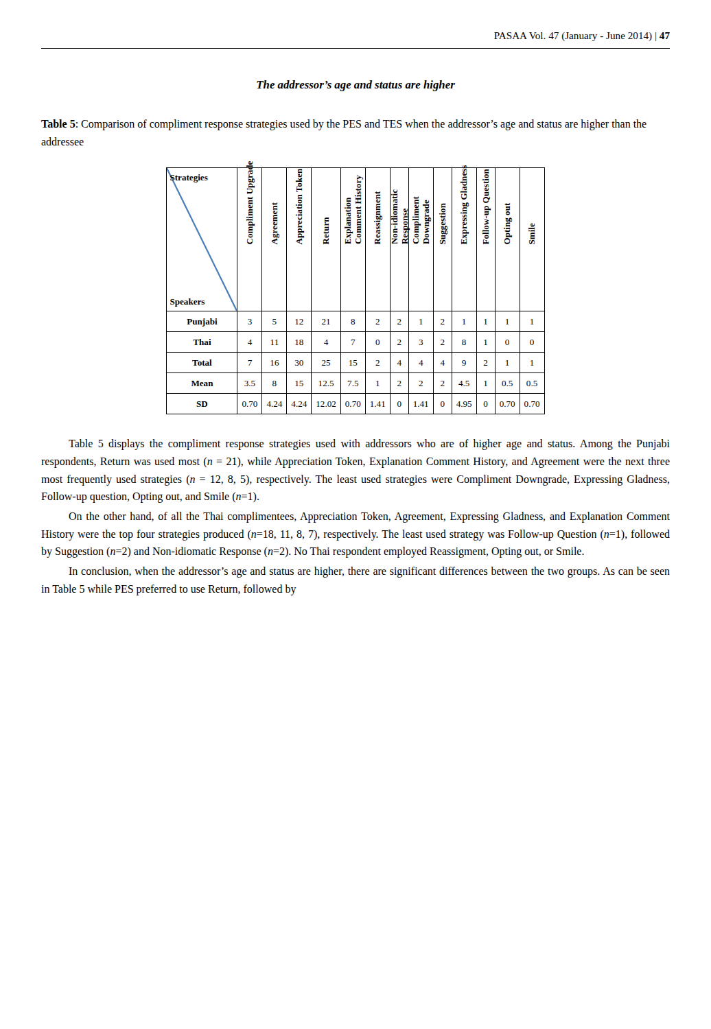PASAA Vol. 47 (January - June 2014) | 47
The addressor’s age and status are higher
Table 5: Comparison of compliment response strategies used by the PES and TES when the addressor’s age and status are higher than the addressee
| Strategies Speakers | Compliment Upgrade | Agreement | Appreciation Token | Return | Explanation Comment History | Reassignment | Non-idiomatic Response | Compliment Downgrade | Suggestion | Expressing Gladness | Follow-up Question | Opting out | Smile |
| --- | --- | --- | --- | --- | --- | --- | --- | --- | --- | --- | --- | --- | --- |
| Punjabi | 3 | 5 | 12 | 21 | 8 | 2 | 2 | 1 | 2 | 1 | 1 | 1 | 1 |
| Thai | 4 | 11 | 18 | 4 | 7 | 0 | 2 | 3 | 2 | 8 | 1 | 0 | 0 |
| Total | 7 | 16 | 30 | 25 | 15 | 2 | 4 | 4 | 4 | 9 | 2 | 1 | 1 |
| Mean | 3.5 | 8 | 15 | 12.5 | 7.5 | 1 | 2 | 2 | 2 | 4.5 | 1 | 0.5 | 0.5 |
| SD | 0.70 | 4.24 | 4.24 | 12.02 | 0.70 | 1.41 | 0 | 1.41 | 0 | 4.95 | 0 | 0.70 | 0.70 |
Table 5 displays the compliment response strategies used with addressors who are of higher age and status. Among the Punjabi respondents, Return was used most (n = 21), while Appreciation Token, Explanation Comment History, and Agreement were the next three most frequently used strategies (n = 12, 8, 5), respectively. The least used strategies were Compliment Downgrade, Expressing Gladness, Follow-up question, Opting out, and Smile (n=1).
On the other hand, of all the Thai complimentees, Appreciation Token, Agreement, Expressing Gladness, and Explanation Comment History were the top four strategies produced (n=18, 11, 8, 7), respectively. The least used strategy was Follow-up Question (n=1), followed by Suggestion (n=2) and Non-idiomatic Response (n=2). No Thai respondent employed Reassigment, Opting out, or Smile.
In conclusion, when the addressor’s age and status are higher, there are significant differences between the two groups. As can be seen in Table 5 while PES preferred to use Return, followed by